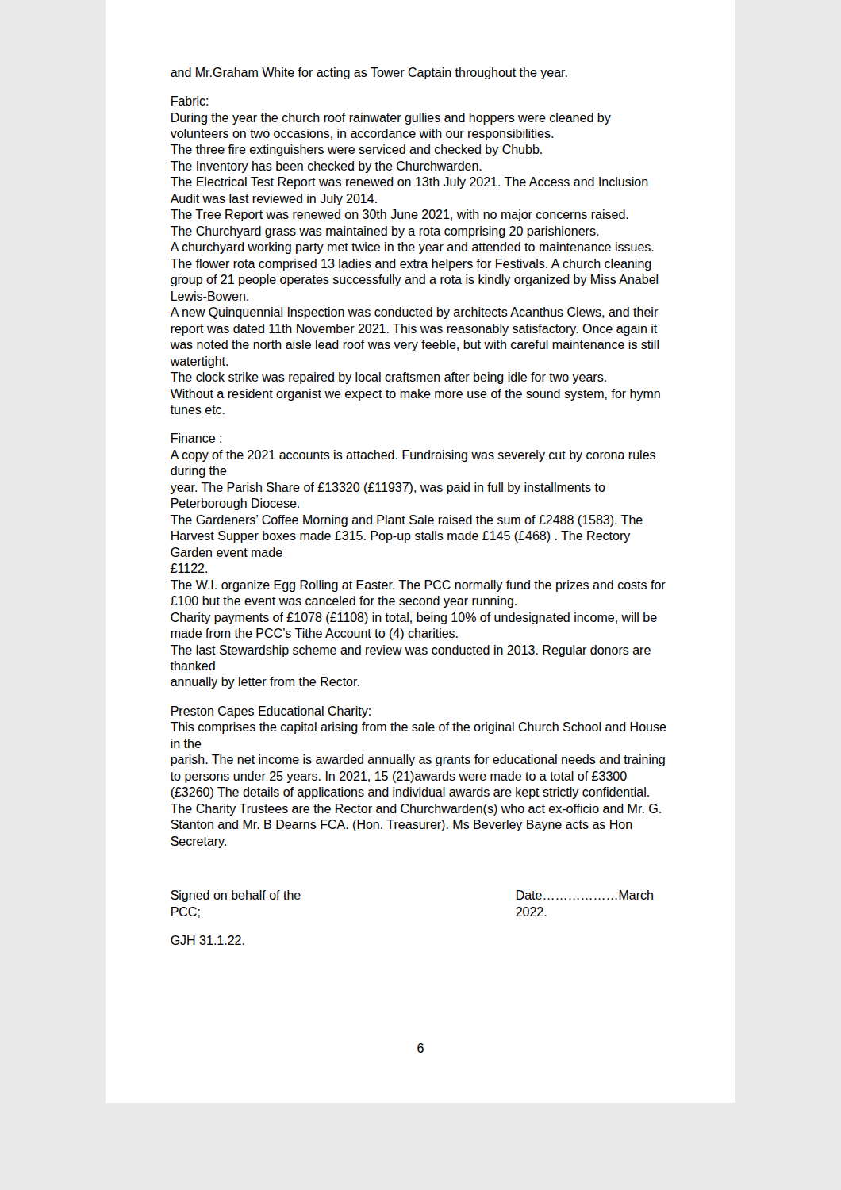and Mr.Graham White for acting as Tower Captain throughout the year.
Fabric:
During the year the church roof rainwater gullies and hoppers were cleaned by volunteers on two occasions, in accordance with our responsibilities.
The three fire extinguishers were serviced and checked by Chubb.
The Inventory has been checked by the Churchwarden.
The Electrical Test Report was renewed on 13th July 2021. The Access and Inclusion Audit was last reviewed in July 2014.
The Tree Report was renewed on 30th June 2021, with no major concerns raised.
The Churchyard grass was maintained by a rota comprising 20 parishioners.
A churchyard working party met twice in the year and attended to maintenance issues.
The flower rota comprised 13 ladies and extra helpers for Festivals. A church cleaning group of 21 people operates successfully and a rota is kindly organized by Miss Anabel Lewis-Bowen.
A new Quinquennial Inspection was conducted by architects Acanthus Clews, and their report was dated 11th November 2021. This was reasonably satisfactory. Once again it was noted the north aisle lead roof was very feeble, but with careful maintenance is still watertight.
The clock strike was repaired by local craftsmen after being idle for two years.
Without a resident organist we expect to make more use of the sound system, for hymn tunes etc.
Finance :
A copy of the 2021 accounts is attached. Fundraising was severely cut by corona rules during the
year. The Parish Share of £13320 (£11937), was paid in full by installments to Peterborough Diocese.
The Gardeners’ Coffee Morning and Plant Sale raised the sum of £2488 (1583). The Harvest Supper boxes made £315. Pop-up stalls made £145 (£468) . The Rectory Garden event made
£1122.
The W.I. organize Egg Rolling at Easter. The PCC normally fund the prizes and costs for £100 but the event was canceled for the second year running.
Charity payments of £1078 (£1108) in total, being 10% of undesignated income, will be made from the PCC’s Tithe Account to (4) charities.
The last Stewardship scheme and review was conducted in 2013. Regular donors are thanked
annually by letter from the Rector.
Preston Capes Educational Charity:
This comprises the capital arising from the sale of the original Church School and House in the
parish. The net income is awarded annually as grants for educational needs and training to persons under 25 years. In 2021, 15 (21)awards were made to a total of £3300 (£3260) The details of applications and individual awards are kept strictly confidential.
The Charity Trustees are the Rector and Churchwarden(s) who act ex-officio and Mr. G. Stanton and Mr. B Dearns FCA. (Hon. Treasurer). Ms Beverley Bayne acts as Hon Secretary.
Signed on behalf of the PCC; Date………………March 2022.
GJH 31.1.22.
6